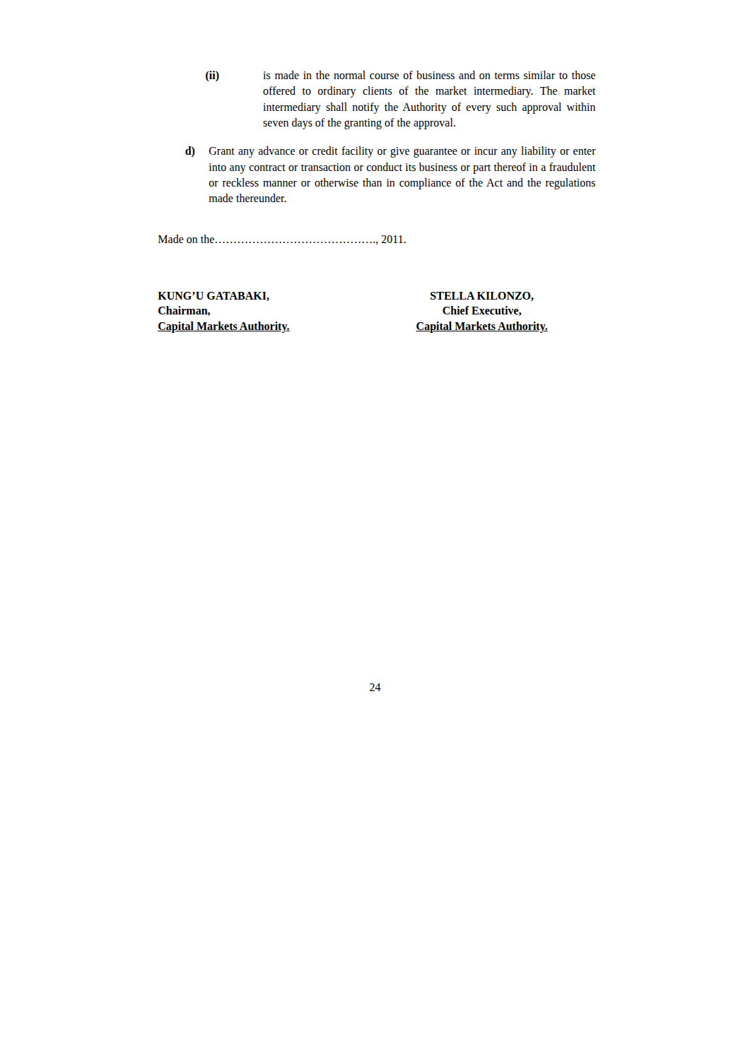(ii)
is made in the normal course of business and on terms similar to those offered to ordinary clients of the market intermediary. The market intermediary shall notify the Authority of every such approval within seven days of the granting of the approval.
d)
Grant any advance or credit facility or give guarantee or incur any liability or enter into any contract or transaction or conduct its business or part thereof in a fraudulent or reckless manner or otherwise than in compliance of the Act and the regulations made thereunder.
Made on the……………………………………., 2011.
KUNG’U GATABAKI,
Chairman,
Capital Markets Authority.
STELLA KILONZO,
Chief Executive,
Capital Markets Authority.
24